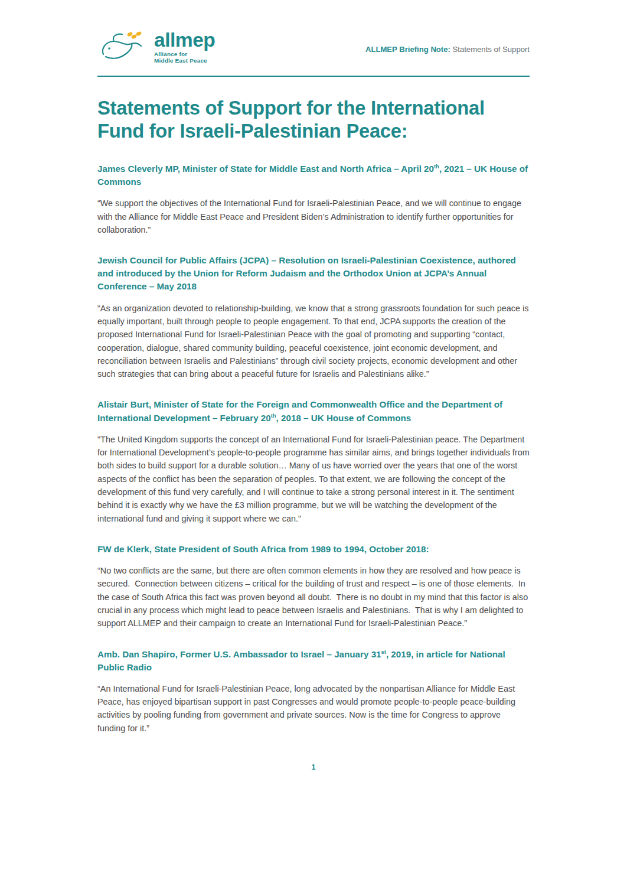allmep Alliance for
Middle East Peace
ALLMEP Briefing Note: Statements of Support
Statements of Support for the International
Fund for Israeli-Palestinian Peace:
James Cleverly MP, Minister of State for Middle East and North Africa – April 20th, 2021 – UK House of Commons
“We support the objectives of the International Fund for Israeli-Palestinian Peace, and we will continue to engage with the Alliance for Middle East Peace and President Biden’s Administration to identify further opportunities for collaboration.”
Jewish Council for Public Affairs (JCPA) – Resolution on Israeli-Palestinian Coexistence, authored and introduced by the Union for Reform Judaism and the Orthodox Union at JCPA’s Annual Conference – May 2018
“As an organization devoted to relationship-building, we know that a strong grassroots foundation for such peace is equally important, built through people to people engagement. To that end, JCPA supports the creation of the proposed International Fund for Israeli-Palestinian Peace with the goal of promoting and supporting “contact, cooperation, dialogue, shared community building, peaceful coexistence, joint economic development, and reconciliation between Israelis and Palestinians” through civil society projects, economic development and other such strategies that can bring about a peaceful future for Israelis and Palestinians alike.”
Alistair Burt, Minister of State for the Foreign and Commonwealth Office and the Department of International Development – February 20th, 2018 – UK House of Commons
"The United Kingdom supports the concept of an International Fund for Israeli-Palestinian peace. The Department for International Development’s people-to-people programme has similar aims, and brings together individuals from both sides to build support for a durable solution… Many of us have worried over the years that one of the worst aspects of the conflict has been the separation of peoples. To that extent, we are following the concept of the development of this fund very carefully, and I will continue to take a strong personal interest in it. The sentiment behind it is exactly why we have the £3 million programme, but we will be watching the development of the international fund and giving it support where we can."
FW de Klerk, State President of South Africa from 1989 to 1994, October 2018:
“No two conflicts are the same, but there are often common elements in how they are resolved and how peace is secured. Connection between citizens – critical for the building of trust and respect – is one of those elements. In the case of South Africa this fact was proven beyond all doubt. There is no doubt in my mind that this factor is also crucial in any process which might lead to peace between Israelis and Palestinians. That is why I am delighted to support ALLMEP and their campaign to create an International Fund for Israeli-Palestinian Peace.”
Amb. Dan Shapiro, Former U.S. Ambassador to Israel – January 31st, 2019, in article for National Public Radio
“An International Fund for Israeli-Palestinian Peace, long advocated by the nonpartisan Alliance for Middle East Peace, has enjoyed bipartisan support in past Congresses and would promote people-to-people peace-building activities by pooling funding from government and private sources. Now is the time for Congress to approve funding for it.”
1